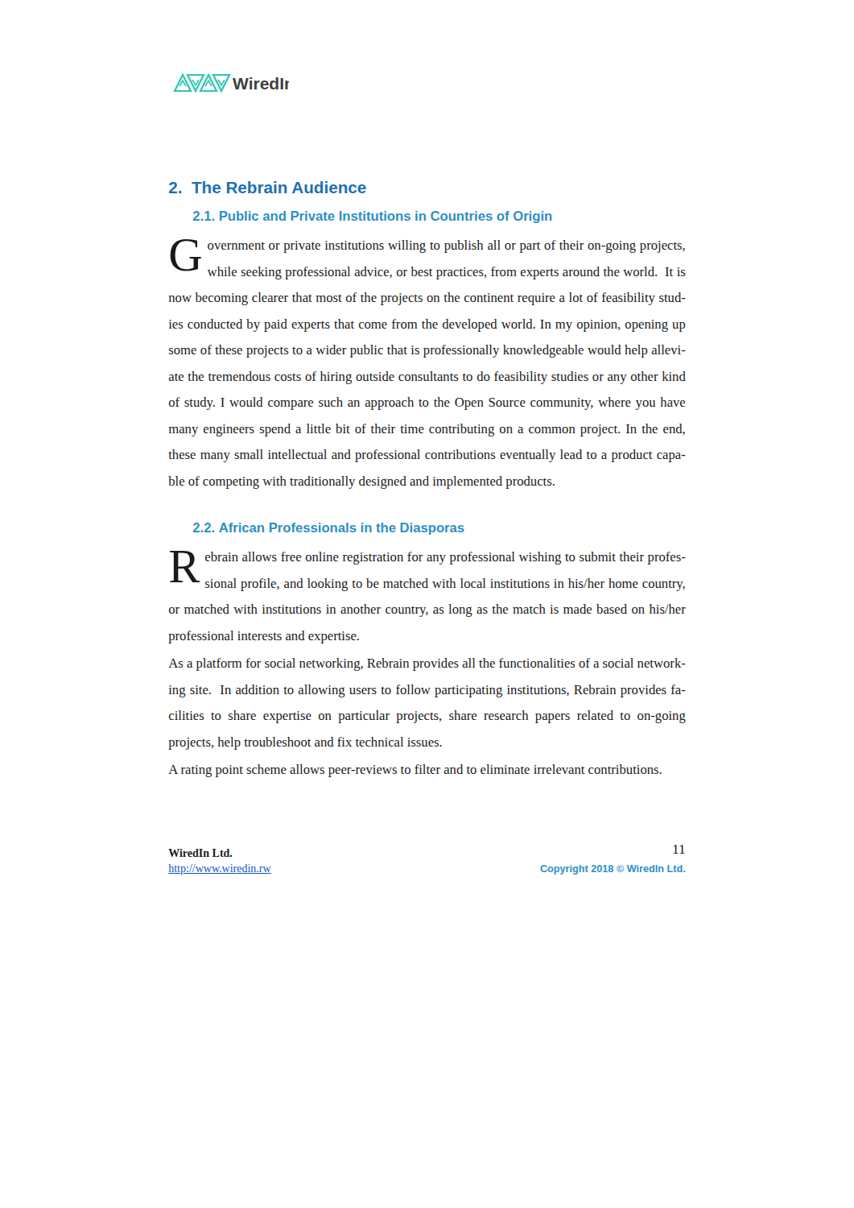WiredIn
2. The Rebrain Audience
2.1. Public and Private Institutions in Countries of Origin
Government or private institutions willing to publish all or part of their on-going projects, while seeking professional advice, or best practices, from experts around the world. It is now becoming clearer that most of the projects on the continent require a lot of feasibility studies conducted by paid experts that come from the developed world. In my opinion, opening up some of these projects to a wider public that is professionally knowledgeable would help alleviate the tremendous costs of hiring outside consultants to do feasibility studies or any other kind of study. I would compare such an approach to the Open Source community, where you have many engineers spend a little bit of their time contributing on a common project. In the end, these many small intellectual and professional contributions eventually lead to a product capable of competing with traditionally designed and implemented products.
2.2. African Professionals in the Diasporas
Rebrain allows free online registration for any professional wishing to submit their professional profile, and looking to be matched with local institutions in his/her home country, or matched with institutions in another country, as long as the match is made based on his/her professional interests and expertise.
As a platform for social networking, Rebrain provides all the functionalities of a social networking site. In addition to allowing users to follow participating institutions, Rebrain provides facilities to share expertise on particular projects, share research papers related to on-going projects, help troubleshoot and fix technical issues.
A rating point scheme allows peer-reviews to filter and to eliminate irrelevant contributions.
WiredIn Ltd.
http://www.wiredin.rw
11
Copyright 2018 © WiredIn Ltd.